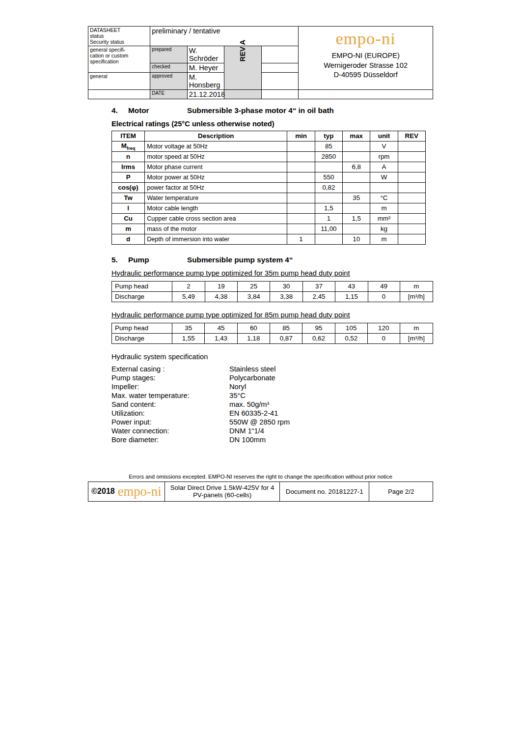| DATASHEET status Security status | preliminary / tentative | empo-ni EMPO-NI (EUROPE) Wernigeroder Strasse 102 D-40595 Düsseldorf |
| general specifi- cation or custom specification | prepared | W. Schröder | REV A | |
| checked | M. Heyer | |
| general | approved | M. Honsberg | |
| | DATE | 21.12.2018 | | | |
4. Motor Submersible 3-phase motor 4“ in oil bath
Electrical ratings (25°C unless otherwise noted)
| ITEM | Description | min | typ | max | unit | REV |
| --- | --- | --- | --- | --- | --- | --- |
| M freq | Motor voltage at 50Hz | | 85 | | V | |
| n | motor speed at 50Hz | | 2850 | | rpm | |
| Irms | Motor phase current | | | 6,8 | A | |
| P | Motor power at 50Hz | | 550 | | W | |
| cos(φ) | power factor at 50Hz | | 0,82 | | | |
| Tw | Water temperature | | | 35 | °C | |
| l | Motor cable length | | 1,5 | | m | |
| Cu | Cupper cable cross section area | | 1 | 1,5 | mm² | |
| m | mass of the motor | | 11,00 | | kg | |
| d | Depth of immersion into water | 1 | | 10 | m | |
5. Pump Submersible pump system 4“
Hydraulic performance pump type optimized for 35m pump head duty point
| Pump head | 2 | 19 | 25 | 30 | 37 | 43 | 49 | m |
| Discharge | 5,49 | 4,38 | 3,84 | 3,38 | 2,45 | 1,15 | 0 | [m³/h] |
Hydraulic performance pump type optimized for 85m pump head duty point
| Pump head | 35 | 45 | 60 | 85 | 95 | 105 | 120 | m |
| Discharge | 1,55 | 1,43 | 1,18 | 0,87 | 0,62 | 0,52 | 0 | [m³/h] |
Hydraulic system specification
| External casing : | Stainless steel |
| Pump stages: | Polycarbonate |
| Impeller: | Noryl |
| Max. water temperature: | 35°C |
| Sand content: | max. 50g/m³ |
| Utilization: | EN 60335-2-41 |
| Power input: | 550W @ 2850 rpm |
| Water connection: | DNM 1“1/4 |
| Bore diameter: | DN 100mm |
Errors and omissions excepted. EMPO-NI reserves the right to change the specification without prior notice
| ©2018 empo-ni | Solar Direct Drive 1.5kW-425V for 4 PV-panels (60-cells) | Document no. 20181227-1 | Page 2/2 |